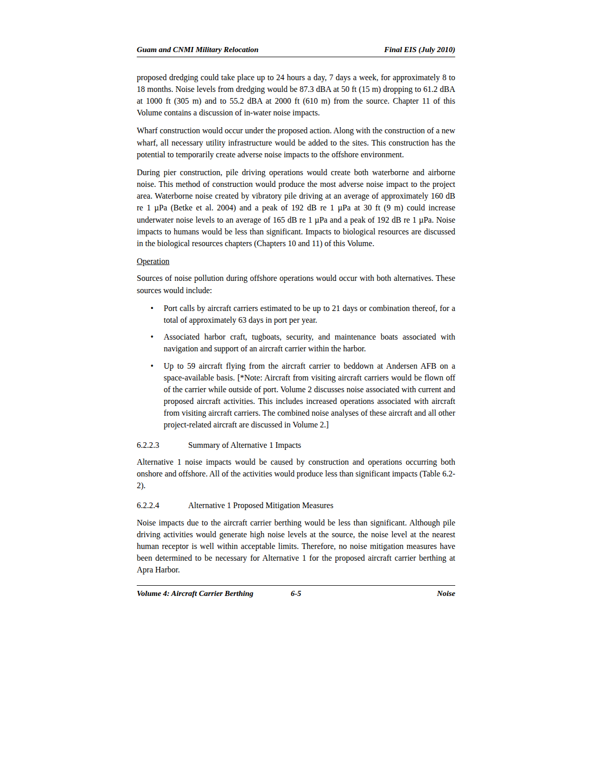Guam and CNMI Military Relocation
Final EIS (July 2010)
proposed dredging could take place up to 24 hours a day, 7 days a week, for approximately 8 to 18 months. Noise levels from dredging would be 87.3 dBA at 50 ft (15 m) dropping to 61.2 dBA at 1000 ft (305 m) and to 55.2 dBA at 2000 ft (610 m) from the source. Chapter 11 of this Volume contains a discussion of in-water noise impacts.
Wharf construction would occur under the proposed action. Along with the construction of a new wharf, all necessary utility infrastructure would be added to the sites. This construction has the potential to temporarily create adverse noise impacts to the offshore environment.
During pier construction, pile driving operations would create both waterborne and airborne noise. This method of construction would produce the most adverse noise impact to the project area. Waterborne noise created by vibratory pile driving at an average of approximately 160 dB re 1 µPa (Betke et al. 2004) and a peak of 192 dB re 1 µPa at 30 ft (9 m) could increase underwater noise levels to an average of 165 dB re 1 µPa and a peak of 192 dB re 1 µPa. Noise impacts to humans would be less than significant. Impacts to biological resources are discussed in the biological resources chapters (Chapters 10 and 11) of this Volume.
Operation
Sources of noise pollution during offshore operations would occur with both alternatives. These sources would include:
Port calls by aircraft carriers estimated to be up to 21 days or combination thereof, for a total of approximately 63 days in port per year.
Associated harbor craft, tugboats, security, and maintenance boats associated with navigation and support of an aircraft carrier within the harbor.
Up to 59 aircraft flying from the aircraft carrier to beddown at Andersen AFB on a space-available basis. [*Note: Aircraft from visiting aircraft carriers would be flown off of the carrier while outside of port. Volume 2 discusses noise associated with current and proposed aircraft activities. This includes increased operations associated with aircraft from visiting aircraft carriers. The combined noise analyses of these aircraft and all other project-related aircraft are discussed in Volume 2.]
6.2.2.3
Summary of Alternative 1 Impacts
Alternative 1 noise impacts would be caused by construction and operations occurring both onshore and offshore. All of the activities would produce less than significant impacts (Table 6.2-2).
6.2.2.4
Alternative 1 Proposed Mitigation Measures
Noise impacts due to the aircraft carrier berthing would be less than significant. Although pile driving activities would generate high noise levels at the source, the noise level at the nearest human receptor is well within acceptable limits. Therefore, no noise mitigation measures have been determined to be necessary for Alternative 1 for the proposed aircraft carrier berthing at Apra Harbor.
Volume 4: Aircraft Carrier Berthing
6-5
Noise